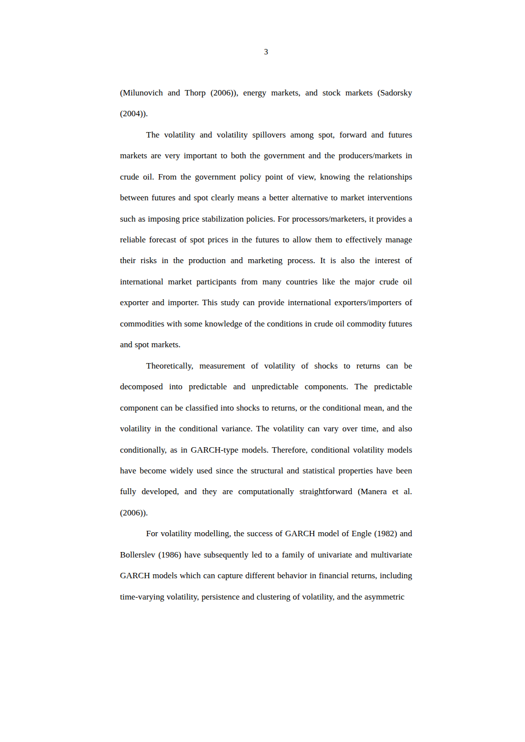3
(Milunovich and Thorp (2006)), energy markets, and stock markets (Sadorsky (2004)).
The volatility and volatility spillovers among spot, forward and futures markets are very important to both the government and the producers/markets in crude oil. From the government policy point of view, knowing the relationships between futures and spot clearly means a better alternative to market interventions such as imposing price stabilization policies. For processors/marketers, it provides a reliable forecast of spot prices in the futures to allow them to effectively manage their risks in the production and marketing process. It is also the interest of international market participants from many countries like the major crude oil exporter and importer. This study can provide international exporters/importers of commodities with some knowledge of the conditions in crude oil commodity futures and spot markets.
Theoretically, measurement of volatility of shocks to returns can be decomposed into predictable and unpredictable components. The predictable component can be classified into shocks to returns, or the conditional mean, and the volatility in the conditional variance. The volatility can vary over time, and also conditionally, as in GARCH-type models. Therefore, conditional volatility models have become widely used since the structural and statistical properties have been fully developed, and they are computationally straightforward (Manera et al. (2006)).
For volatility modelling, the success of GARCH model of Engle (1982) and Bollerslev (1986) have subsequently led to a family of univariate and multivariate GARCH models which can capture different behavior in financial returns, including time-varying volatility, persistence and clustering of volatility, and the asymmetric